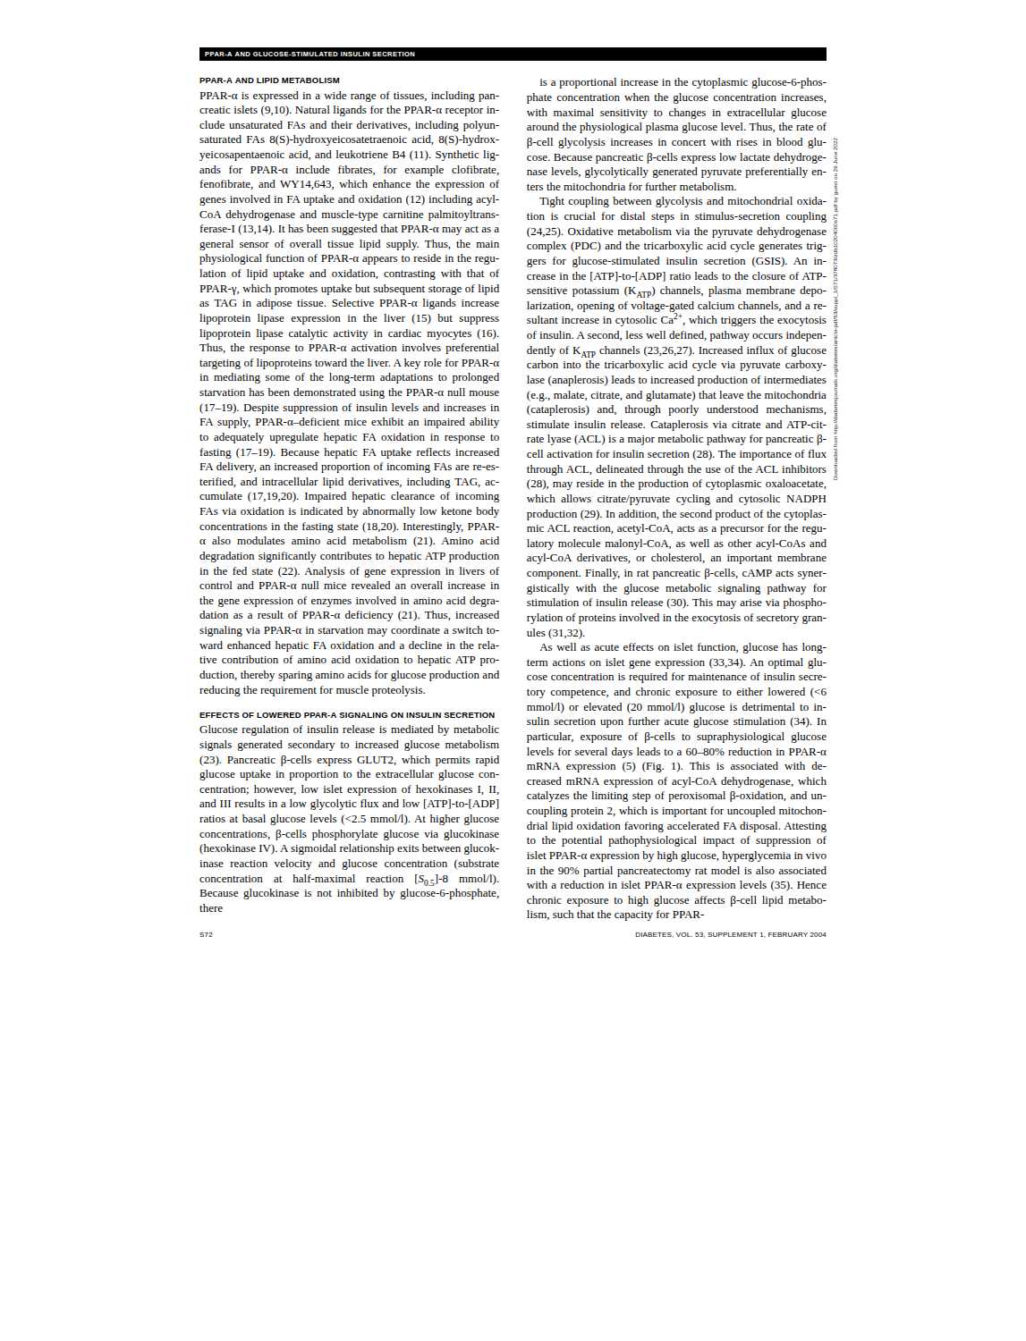PPAR-α and Glucose-Stimulated Insulin Secretion
Downloaded from http://diabetesjournals.org/diabetes/article-pdf/53/suppl_1/S71/378073/zdb10204000s71.pdf by guest on 26 June 2022
PPAR-α and lipid metabolism
PPAR-α is expressed in a wide range of tissues, including pancreatic islets (9,10). Natural ligands for the PPAR-α receptor include unsaturated FAs and their derivatives, including polyunsaturated FAs 8(S)-hydroxyeicosatetraenoic acid, 8(S)-hydroxyeicosapentaenoic acid, and leukotriene B4 (11). Synthetic ligands for PPAR-α include fibrates, for example clofibrate, fenofibrate, and WY14,643, which enhance the expression of genes involved in FA uptake and oxidation (12) including acyl-CoA dehydrogenase and muscle-type carnitine palmitoyltransferase-I (13,14). It has been suggested that PPAR-α may act as a general sensor of overall tissue lipid supply. Thus, the main physiological function of PPAR-α appears to reside in the regulation of lipid uptake and oxidation, contrasting with that of PPAR-γ, which promotes uptake but subsequent storage of lipid as TAG in adipose tissue. Selective PPAR-α ligands increase lipoprotein lipase expression in the liver (15) but suppress lipoprotein lipase catalytic activity in cardiac myocytes (16). Thus, the response to PPAR-α activation involves preferential targeting of lipoproteins toward the liver. A key role for PPAR-α in mediating some of the long-term adaptations to prolonged starvation has been demonstrated using the PPAR-α null mouse (17–19). Despite suppression of insulin levels and increases in FA supply, PPAR-α–deficient mice exhibit an impaired ability to adequately upregulate hepatic FA oxidation in response to fasting (17–19). Because hepatic FA uptake reflects increased FA delivery, an increased proportion of incoming FAs are re-esterified, and intracellular lipid derivatives, including TAG, accumulate (17,19,20). Impaired hepatic clearance of incoming FAs via oxidation is indicated by abnormally low ketone body concentrations in the fasting state (18,20). Interestingly, PPAR-α also modulates amino acid metabolism (21). Amino acid degradation significantly contributes to hepatic ATP production in the fed state (22). Analysis of gene expression in livers of control and PPAR-α null mice revealed an overall increase in the gene expression of enzymes involved in amino acid degradation as a result of PPAR-α deficiency (21). Thus, increased signaling via PPAR-α in starvation may coordinate a switch toward enhanced hepatic FA oxidation and a decline in the relative contribution of amino acid oxidation to hepatic ATP production, thereby sparing amino acids for glucose production and reducing the requirement for muscle proteolysis.
Effects of lowered PPAR-α signaling on insulin secretion
Glucose regulation of insulin release is mediated by metabolic signals generated secondary to increased glucose metabolism (23). Pancreatic β-cells express GLUT2, which permits rapid glucose uptake in proportion to the extracellular glucose concentration; however, low islet expression of hexokinases I, II, and III results in a low glycolytic flux and low [ATP]-to-[ADP] ratios at basal glucose levels (<2.5 mmol/l). At higher glucose concentrations, β-cells phosphorylate glucose via glucokinase (hexokinase IV). A sigmoidal relationship exits between glucokinase reaction velocity and glucose concentration (substrate concentration at half-maximal reaction [S0.5]-8 mmol/l). Because glucokinase is not inhibited by glucose-6-phosphate, there
is a proportional increase in the cytoplasmic glucose-6-phosphate concentration when the glucose concentration increases, with maximal sensitivity to changes in extracellular glucose around the physiological plasma glucose level. Thus, the rate of β-cell glycolysis increases in concert with rises in blood glucose. Because pancreatic β-cells express low lactate dehydrogenase levels, glycolytically generated pyruvate preferentially enters the mitochondria for further metabolism.
Tight coupling between glycolysis and mitochondrial oxidation is crucial for distal steps in stimulus-secretion coupling (24,25). Oxidative metabolism via the pyruvate dehydrogenase complex (PDC) and the tricarboxylic acid cycle generates triggers for glucose-stimulated insulin secretion (GSIS). An increase in the [ATP]-to-[ADP] ratio leads to the closure of ATP-sensitive potassium (KATP) channels, plasma membrane depolarization, opening of voltage-gated calcium channels, and a resultant increase in cytosolic Ca2+, which triggers the exocytosis of insulin. A second, less well defined, pathway occurs independently of KATP channels (23,26,27). Increased influx of glucose carbon into the tricarboxylic acid cycle via pyruvate carboxylase (anaplerosis) leads to increased production of intermediates (e.g., malate, citrate, and glutamate) that leave the mitochondria (cataplerosis) and, through poorly understood mechanisms, stimulate insulin release. Cataplerosis via citrate and ATP-citrate lyase (ACL) is a major metabolic pathway for pancreatic β-cell activation for insulin secretion (28). The importance of flux through ACL, delineated through the use of the ACL inhibitors (28), may reside in the production of cytoplasmic oxaloacetate, which allows citrate/pyruvate cycling and cytosolic NADPH production (29). In addition, the second product of the cytoplasmic ACL reaction, acetyl-CoA, acts as a precursor for the regulatory molecule malonyl-CoA, as well as other acyl-CoAs and acyl-CoA derivatives, or cholesterol, an important membrane component. Finally, in rat pancreatic β-cells, cAMP acts synergistically with the glucose metabolic signaling pathway for stimulation of insulin release (30). This may arise via phosphorylation of proteins involved in the exocytosis of secretory granules (31,32).
As well as acute effects on islet function, glucose has long-term actions on islet gene expression (33,34). An optimal glucose concentration is required for maintenance of insulin secretory competence, and chronic exposure to either lowered (<6 mmol/l) or elevated (20 mmol/l) glucose is detrimental to insulin secretion upon further acute glucose stimulation (34). In particular, exposure of β-cells to supraphysiological glucose levels for several days leads to a 60–80% reduction in PPAR-α mRNA expression (5) (Fig. 1). This is associated with decreased mRNA expression of acyl-CoA dehydrogenase, which catalyzes the limiting step of peroxisomal β-oxidation, and uncoupling protein 2, which is important for uncoupled mitochondrial lipid oxidation favoring accelerated FA disposal. Attesting to the potential pathophysiological impact of suppression of islet PPAR-α expression by high glucose, hyperglycemia in vivo in the 90% partial pancreatectomy rat model is also associated with a reduction in islet PPAR-α expression levels (35). Hence chronic exposure to high glucose affects β-cell lipid metabolism, such that the capacity for PPAR-
S72 DIABETES, VOL. 53, SUPPLEMENT 1, FEBRUARY 2004